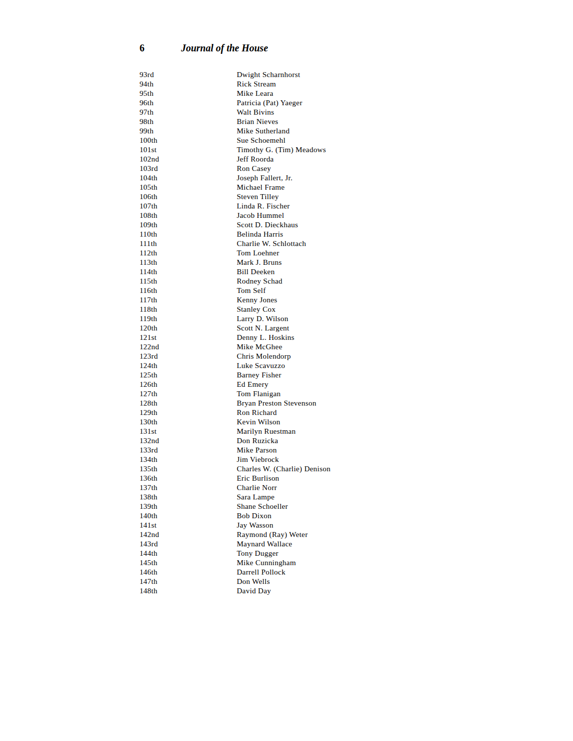6 Journal of the House
| 93rd | Dwight Scharnhorst |
| 94th | Rick Stream |
| 95th | Mike Leara |
| 96th | Patricia (Pat) Yaeger |
| 97th | Walt Bivins |
| 98th | Brian Nieves |
| 99th | Mike Sutherland |
| 100th | Sue Schoemehl |
| 101st | Timothy G. (Tim) Meadows |
| 102nd | Jeff Roorda |
| 103rd | Ron Casey |
| 104th | Joseph Fallert, Jr. |
| 105th | Michael Frame |
| 106th | Steven Tilley |
| 107th | Linda R. Fischer |
| 108th | Jacob Hummel |
| 109th | Scott D. Dieckhaus |
| 110th | Belinda Harris |
| 111th | Charlie W. Schlottach |
| 112th | Tom Loehner |
| 113th | Mark J. Bruns |
| 114th | Bill Deeken |
| 115th | Rodney Schad |
| 116th | Tom Self |
| 117th | Kenny Jones |
| 118th | Stanley Cox |
| 119th | Larry D. Wilson |
| 120th | Scott N. Largent |
| 121st | Denny L. Hoskins |
| 122nd | Mike McGhee |
| 123rd | Chris Molendorp |
| 124th | Luke Scavuzzo |
| 125th | Barney Fisher |
| 126th | Ed Emery |
| 127th | Tom Flanigan |
| 128th | Bryan Preston Stevenson |
| 129th | Ron Richard |
| 130th | Kevin Wilson |
| 131st | Marilyn Ruestman |
| 132nd | Don Ruzicka |
| 133rd | Mike Parson |
| 134th | Jim Viebrock |
| 135th | Charles W. (Charlie) Denison |
| 136th | Eric Burlison |
| 137th | Charlie Norr |
| 138th | Sara Lampe |
| 139th | Shane Schoeller |
| 140th | Bob Dixon |
| 141st | Jay Wasson |
| 142nd | Raymond (Ray) Weter |
| 143rd | Maynard Wallace |
| 144th | Tony Dugger |
| 145th | Mike Cunningham |
| 146th | Darrell Pollock |
| 147th | Don Wells |
| 148th | David Day |